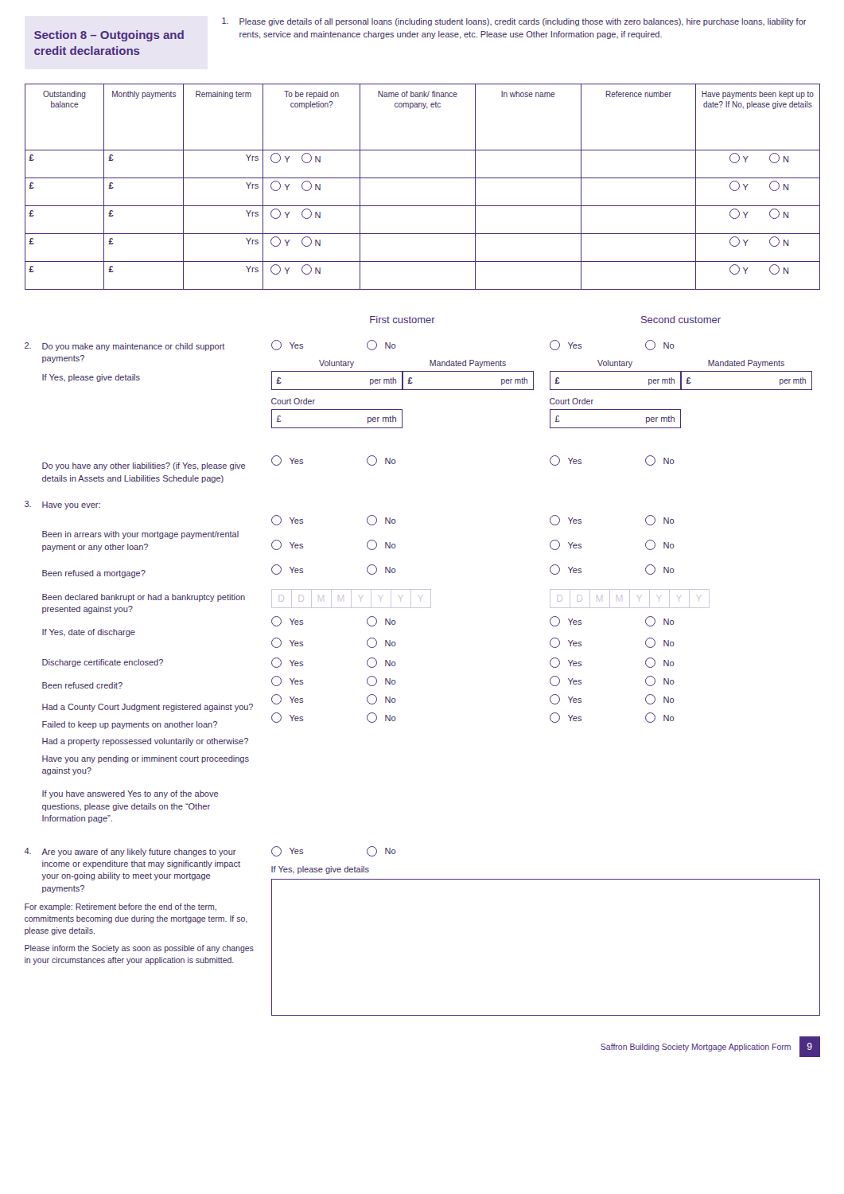Section 8 – Outgoings and credit declarations
1.
Please give details of all personal loans (including student loans), credit cards (including those with zero balances), hire purchase loans, liability for rents, service and maintenance charges under any lease, etc. Please use Other Information page, if required.
| Outstanding balance | Monthly payments | Remaining term | To be repaid on completion? | Name of bank/ finance company, etc | In whose name | Reference number | Have payments been kept up to date? If No, please give details |
| --- | --- | --- | --- | --- | --- | --- | --- |
| £ | £ | Yrs | Y N | | | | Y N |
| £ | £ | Yrs | Y N | | | | Y N |
| £ | £ | Yrs | Y N | | | | Y N |
| £ | £ | Yrs | Y N | | | | Y N |
| £ | £ | Yrs | Y N | | | | Y N |
2.
Do you make any maintenance or child support payments?
If Yes, please give details
Do you have any other liabilities? (if Yes, please give details in Assets and Liabilities Schedule page)
3.
Have you ever:
Been in arrears with your mortgage payment/rental payment or any other loan?
Been refused a mortgage?
Been declared bankrupt or had a bankruptcy petition presented against you?
If Yes, date of discharge
Discharge certificate enclosed?
Been refused credit?
Had a County Court Judgment registered against you?
Failed to keep up payments on another loan?
Had a property repossessed voluntarily or otherwise?
Have you any pending or imminent court proceedings against you?
If you have answered Yes to any of the above questions, please give details on the “Other Information page”.
First customer
Yes
No
Voluntary Mandated Payments
£per mth
£per mth
Court Order
£per mth
Yes
No
Yes
No
Yes
No
Yes
No
D
D
M
M
Y
Y
Y
Y
Yes
No
Yes
No
Yes
No
Yes
No
Yes
No
Yes
No
Second customer
Yes
No
Voluntary Mandated Payments
£per mth
£per mth
Court Order
£per mth
Yes
No
Yes
No
Yes
No
Yes
No
D
D
M
M
Y
Y
Y
Y
Yes
No
Yes
No
Yes
No
Yes
No
Yes
No
Yes
No
4.
Are you aware of any likely future changes to your income or expenditure that may significantly impact your on-going ability to meet your mortgage payments?
For example: Retirement before the end of the term, commitments becoming due during the mortgage term. If so, please give details.
Please inform the Society as soon as possible of any changes in your circumstances after your application is submitted.
Yes
No
If Yes, please give details
Saffron Building Society Mortgage Application Form 9